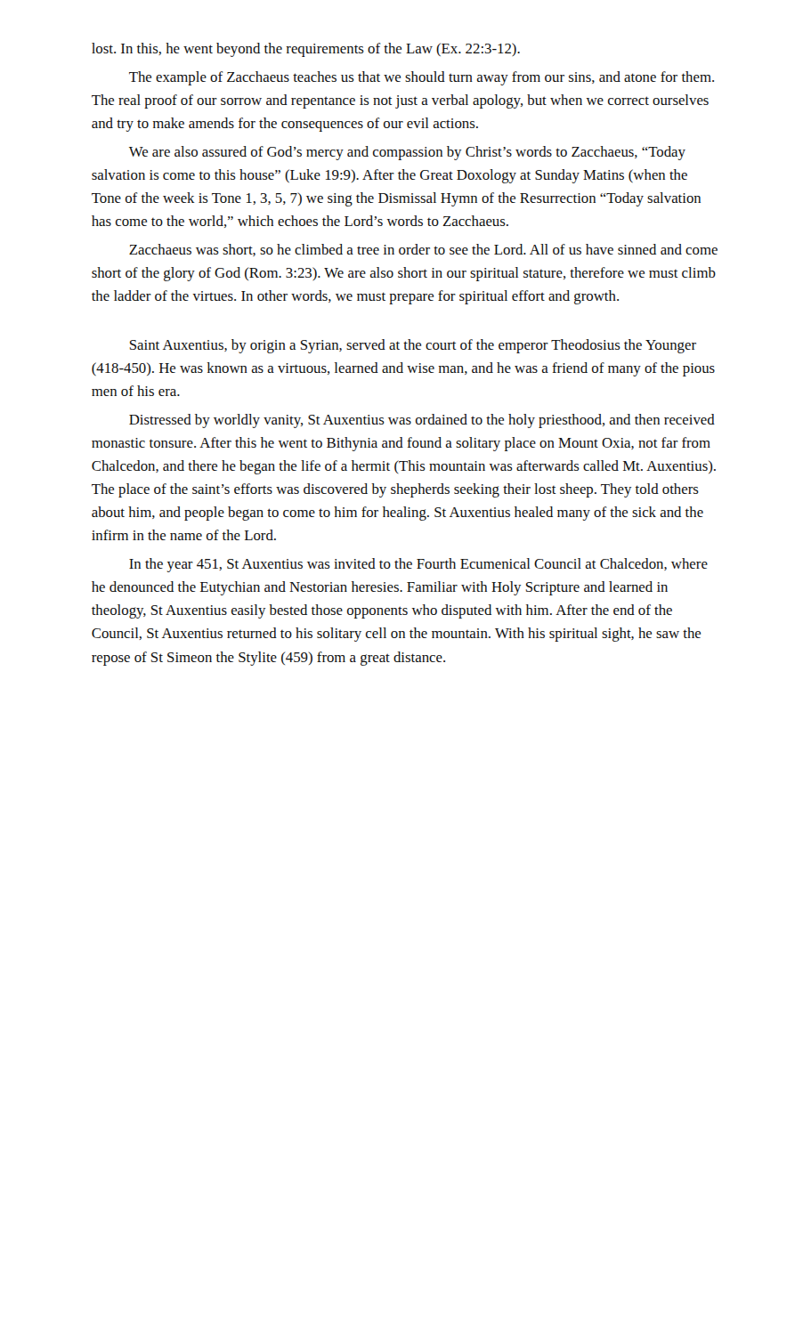lost. In this, he went beyond the requirements of the Law (Ex. 22:3-12).
The example of Zacchaeus teaches us that we should turn away from our sins, and atone for them. The real proof of our sorrow and repentance is not just a verbal apology, but when we correct ourselves and try to make amends for the consequences of our evil actions.
We are also assured of God’s mercy and compassion by Christ’s words to Zacchaeus, “Today salvation is come to this house” (Luke 19:9). After the Great Doxology at Sunday Matins (when the Tone of the week is Tone 1, 3, 5, 7) we sing the Dismissal Hymn of the Resurrection “Today salvation has come to the world,” which echoes the Lord’s words to Zacchaeus.
Zacchaeus was short, so he climbed a tree in order to see the Lord. All of us have sinned and come short of the glory of God (Rom. 3:23). We are also short in our spiritual stature, therefore we must climb the ladder of the virtues. In other words, we must prepare for spiritual effort and growth.
Saint Auxentius, by origin a Syrian, served at the court of the emperor Theodosius the Younger (418-450). He was known as a virtuous, learned and wise man, and he was a friend of many of the pious men of his era.
Distressed by worldly vanity, St Auxentius was ordained to the holy priesthood, and then received monastic tonsure. After this he went to Bithynia and found a solitary place on Mount Oxia, not far from Chalcedon, and there he began the life of a hermit (This mountain was afterwards called Mt. Auxentius). The place of the saint’s efforts was discovered by shepherds seeking their lost sheep. They told others about him, and people began to come to him for healing. St Auxentius healed many of the sick and the infirm in the name of the Lord.
In the year 451, St Auxentius was invited to the Fourth Ecumenical Council at Chalcedon, where he denounced the Eutychian and Nestorian heresies. Familiar with Holy Scripture and learned in theology, St Auxentius easily bested those opponents who disputed with him. After the end of the Council, St Auxentius returned to his solitary cell on the mountain. With his spiritual sight, he saw the repose of St Simeon the Stylite (459) from a great distance.